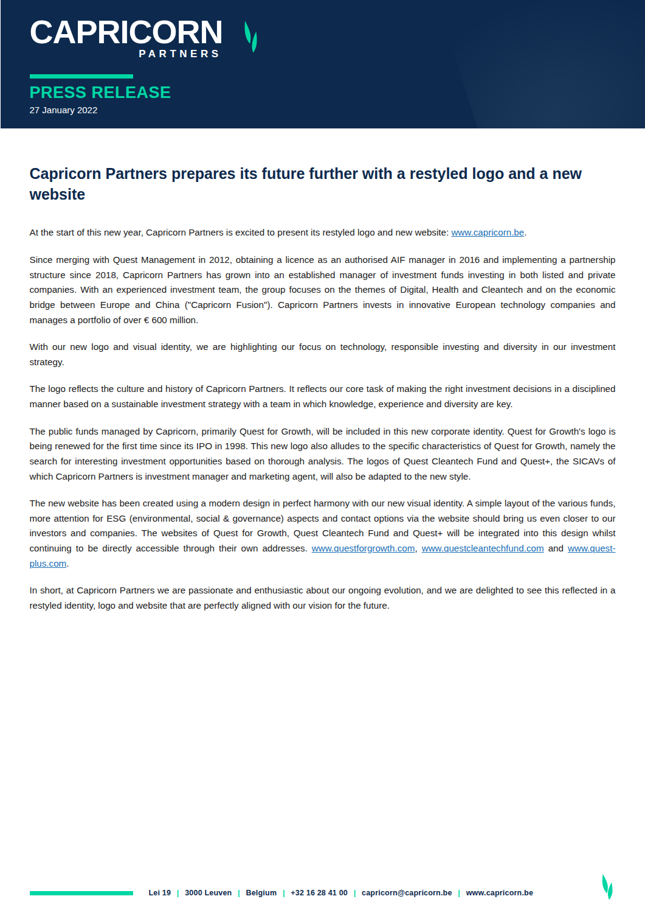CAPRICORN PARTNERS
Capricorn Partners mark
PRESS RELEASE
27 January 2022
Capricorn Partners prepares its future further with a restyled logo and a new website
At the start of this new year, Capricorn Partners is excited to present its restyled logo and new website: www.capricorn.be.
Since merging with Quest Management in 2012, obtaining a licence as an authorised AIF manager in 2016 and implementing a partnership structure since 2018, Capricorn Partners has grown into an established manager of investment funds investing in both listed and private companies. With an experienced investment team, the group focuses on the themes of Digital, Health and Cleantech and on the economic bridge between Europe and China ("Capricorn Fusion"). Capricorn Partners invests in innovative European technology companies and manages a portfolio of over € 600 million.
With our new logo and visual identity, we are highlighting our focus on technology, responsible investing and diversity in our investment strategy.
The logo reflects the culture and history of Capricorn Partners. It reflects our core task of making the right investment decisions in a disciplined manner based on a sustainable investment strategy with a team in which knowledge, experience and diversity are key.
The public funds managed by Capricorn, primarily Quest for Growth, will be included in this new corporate identity. Quest for Growth's logo is being renewed for the first time since its IPO in 1998. This new logo also alludes to the specific characteristics of Quest for Growth, namely the search for interesting investment opportunities based on thorough analysis. The logos of Quest Cleantech Fund and Quest+, the SICAVs of which Capricorn Partners is investment manager and marketing agent, will also be adapted to the new style.
The new website has been created using a modern design in perfect harmony with our new visual identity. A simple layout of the various funds, more attention for ESG (environmental, social & governance) aspects and contact options via the website should bring us even closer to our investors and companies. The websites of Quest for Growth, Quest Cleantech Fund and Quest+ will be integrated into this design whilst continuing to be directly accessible through their own addresses. www.questforgrowth.com, www.questcleantechfund.com and www.quest-plus.com.
In short, at Capricorn Partners we are passionate and enthusiastic about our ongoing evolution, and we are delighted to see this reflected in a restyled identity, logo and website that are perfectly aligned with our vision for the future.
Lei 19 | 3000 Leuven | Belgium | +32 16 28 41 00 | capricorn@capricorn.be | www.capricorn.be